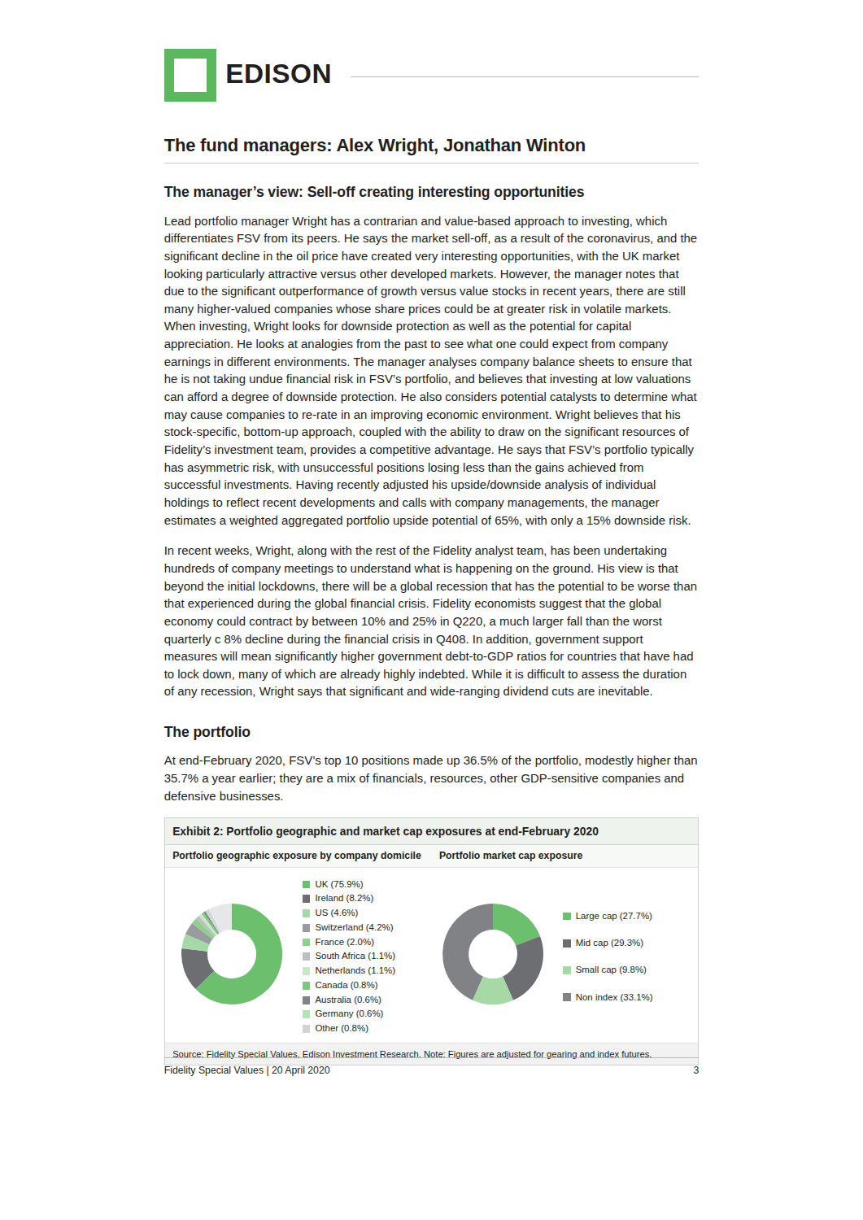EDISON
The fund managers: Alex Wright, Jonathan Winton
The manager’s view: Sell-off creating interesting opportunities
Lead portfolio manager Wright has a contrarian and value-based approach to investing, which differentiates FSV from its peers. He says the market sell-off, as a result of the coronavirus, and the significant decline in the oil price have created very interesting opportunities, with the UK market looking particularly attractive versus other developed markets. However, the manager notes that due to the significant outperformance of growth versus value stocks in recent years, there are still many higher-valued companies whose share prices could be at greater risk in volatile markets. When investing, Wright looks for downside protection as well as the potential for capital appreciation. He looks at analogies from the past to see what one could expect from company earnings in different environments. The manager analyses company balance sheets to ensure that he is not taking undue financial risk in FSV’s portfolio, and believes that investing at low valuations can afford a degree of downside protection. He also considers potential catalysts to determine what may cause companies to re-rate in an improving economic environment. Wright believes that his stock-specific, bottom-up approach, coupled with the ability to draw on the significant resources of Fidelity’s investment team, provides a competitive advantage. He says that FSV’s portfolio typically has asymmetric risk, with unsuccessful positions losing less than the gains achieved from successful investments. Having recently adjusted his upside/downside analysis of individual holdings to reflect recent developments and calls with company managements, the manager estimates a weighted aggregated portfolio upside potential of 65%, with only a 15% downside risk.
In recent weeks, Wright, along with the rest of the Fidelity analyst team, has been undertaking hundreds of company meetings to understand what is happening on the ground. His view is that beyond the initial lockdowns, there will be a global recession that has the potential to be worse than that experienced during the global financial crisis. Fidelity economists suggest that the global economy could contract by between 10% and 25% in Q220, a much larger fall than the worst quarterly c 8% decline during the financial crisis in Q408. In addition, government support measures will mean significantly higher government debt-to-GDP ratios for countries that have had to lock down, many of which are already highly indebted. While it is difficult to assess the duration of any recession, Wright says that significant and wide-ranging dividend cuts are inevitable.
The portfolio
At end-February 2020, FSV’s top 10 positions made up 36.5% of the portfolio, modestly higher than 35.7% a year earlier; they are a mix of financials, resources, other GDP-sensitive companies and defensive businesses.
Exhibit 2: Portfolio geographic and market cap exposures at end-February 2020
Portfolio geographic exposure by company domicile
Portfolio market cap exposure
UK (75.9%)
Ireland (8.2%)
US (4.6%)
Switzerland (4.2%)
France (2.0%)
South Africa (1.1%)
Netherlands (1.1%)
Canada (0.8%)
Australia (0.6%)
Germany (0.6%)
Other (0.8%)
Large cap (27.7%)
Mid cap (29.3%)
Small cap (9.8%)
Non index (33.1%)
Source: Fidelity Special Values, Edison Investment Research. Note: Figures are adjusted for gearing and index futures.
Fidelity Special Values | 20 April 2020
3